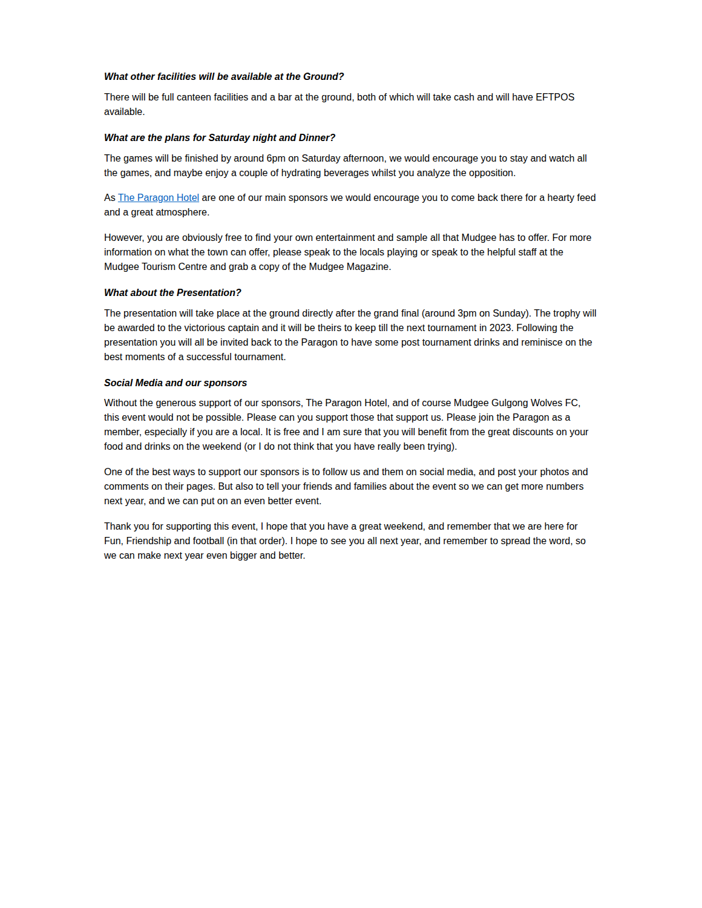What other facilities will be available at the Ground?
There will be full canteen facilities and a bar at the ground, both of which will take cash and will have EFTPOS available.
What are the plans for Saturday night and Dinner?
The games will be finished by around 6pm on Saturday afternoon, we would encourage you to stay and watch all the games, and maybe enjoy a couple of hydrating beverages whilst you analyze the opposition.
As The Paragon Hotel are one of our main sponsors we would encourage you to come back there for a hearty feed and a great atmosphere.
However, you are obviously free to find your own entertainment and sample all that Mudgee has to offer. For more information on what the town can offer, please speak to the locals playing or speak to the helpful staff at the Mudgee Tourism Centre and grab a copy of the Mudgee Magazine.
What about the Presentation?
The presentation will take place at the ground directly after the grand final (around 3pm on Sunday). The trophy will be awarded to the victorious captain and it will be theirs to keep till the next tournament in 2023. Following the presentation you will all be invited back to the Paragon to have some post tournament drinks and reminisce on the best moments of a successful tournament.
Social Media and our sponsors
Without the generous support of our sponsors, The Paragon Hotel, and of course Mudgee Gulgong Wolves FC, this event would not be possible. Please can you support those that support us. Please join the Paragon as a member, especially if you are a local. It is free and I am sure that you will benefit from the great discounts on your food and drinks on the weekend (or I do not think that you have really been trying).
One of the best ways to support our sponsors is to follow us and them on social media, and post your photos and comments on their pages. But also to tell your friends and families about the event so we can get more numbers next year, and we can put on an even better event.
Thank you for supporting this event, I hope that you have a great weekend, and remember that we are here for Fun, Friendship and football (in that order). I hope to see you all next year, and remember to spread the word, so we can make next year even bigger and better.